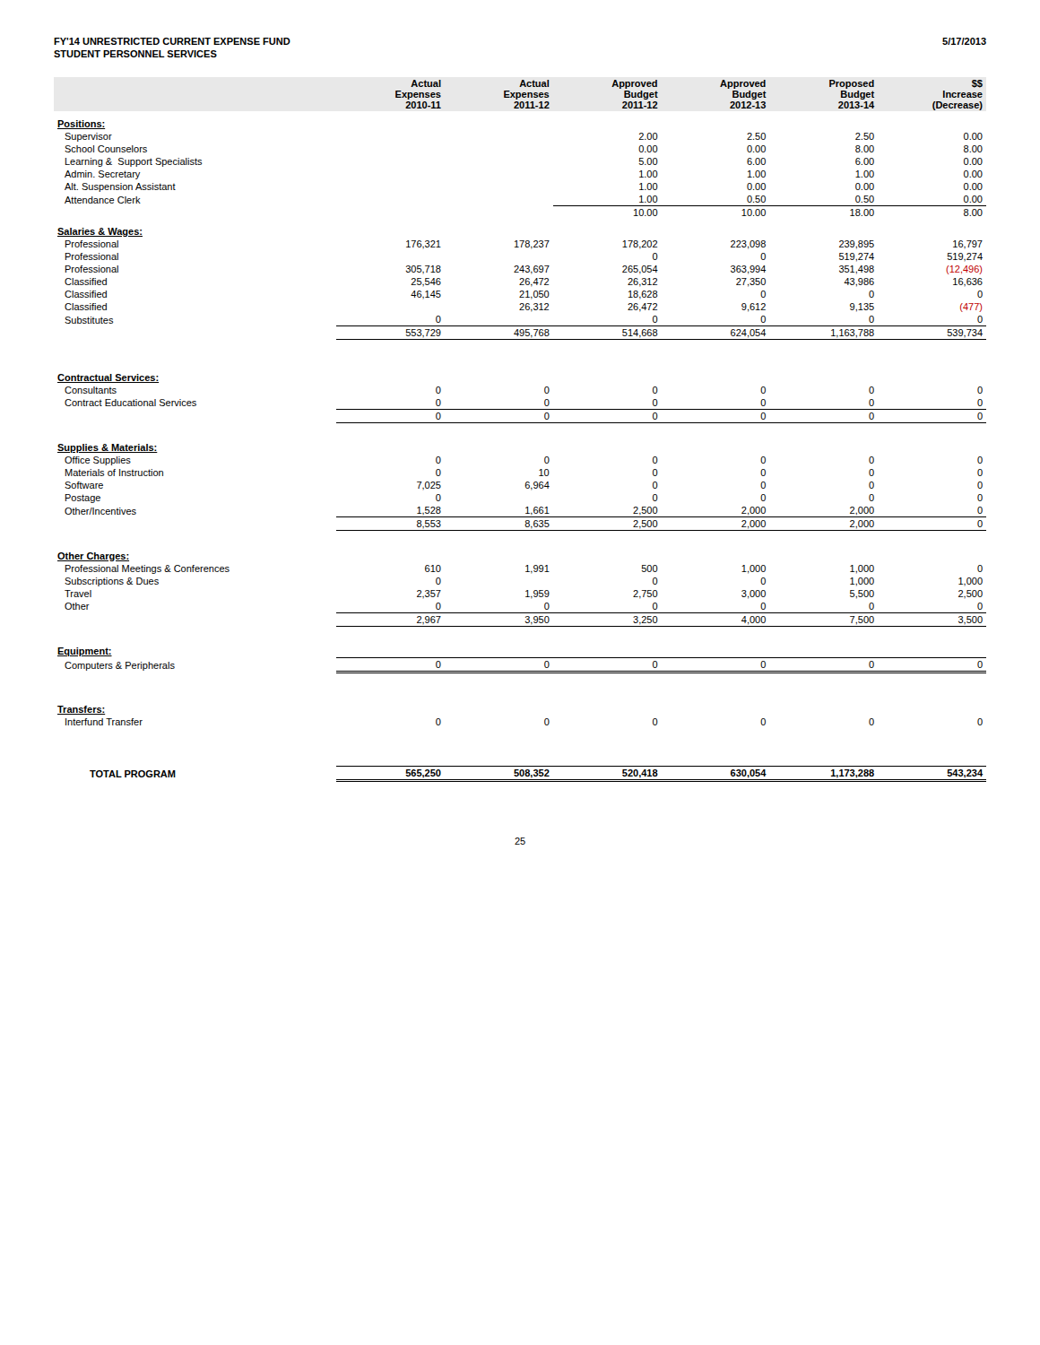FY'14 UNRESTRICTED CURRENT EXPENSE FUND 5/17/2013
STUDENT PERSONNEL SERVICES
| | Actual Expenses 2010-11 | Actual Expenses 2011-12 | Approved Budget 2011-12 | Approved Budget 2012-13 | Proposed Budget 2013-14 | $$ Increase (Decrease) |
| --- | --- | --- | --- | --- | --- | --- |
| Positions: | |
| Supervisor | | | 2.00 | 2.50 | 2.50 | 0.00 |
| School Counselors | | | 0.00 | 0.00 | 8.00 | 8.00 |
| Learning & Support Specialists | | | 5.00 | 6.00 | 6.00 | 0.00 |
| Admin. Secretary | | | 1.00 | 1.00 | 1.00 | 0.00 |
| Alt. Suspension Assistant | | | 1.00 | 0.00 | 0.00 | 0.00 |
| Attendance Clerk | | | 1.00 | 0.50 | 0.50 | 0.00 |
| | | | 10.00 | 10.00 | 18.00 | 8.00 |
| Salaries & Wages: | |
| Professional | 176,321 | 178,237 | 178,202 | 223,098 | 239,895 | 16,797 |
| Professional | | | 0 | 0 | 519,274 | 519,274 |
| Professional | 305,718 | 243,697 | 265,054 | 363,994 | 351,498 | (12,496) |
| Classified | 25,546 | 26,472 | 26,312 | 27,350 | 43,986 | 16,636 |
| Classified | 46,145 | 21,050 | 18,628 | 0 | 0 | 0 |
| Classified | | 26,312 | 26,472 | 9,612 | 9,135 | (477) |
| Substitutes | 0 | | 0 | 0 | 0 | 0 |
| | 553,729 | 495,768 | 514,668 | 624,054 | 1,163,788 | 539,734 |
| Contractual Services: | |
| Consultants | 0 | 0 | 0 | 0 | 0 | 0 |
| Contract Educational Services | 0 | 0 | 0 | 0 | 0 | 0 |
| | 0 | 0 | 0 | 0 | 0 | 0 |
| Supplies & Materials: | |
| Office Supplies | 0 | 0 | 0 | 0 | 0 | 0 |
| Materials of Instruction | 0 | 10 | 0 | 0 | 0 | 0 |
| Software | 7,025 | 6,964 | 0 | 0 | 0 | 0 |
| Postage | 0 | | 0 | 0 | 0 | 0 |
| Other/Incentives | 1,528 | 1,661 | 2,500 | 2,000 | 2,000 | 0 |
| | 8,553 | 8,635 | 2,500 | 2,000 | 2,000 | 0 |
| Other Charges: | |
| Professional Meetings & Conferences | 610 | 1,991 | 500 | 1,000 | 1,000 | 0 |
| Subscriptions & Dues | 0 | | 0 | 0 | 1,000 | 1,000 |
| Travel | 2,357 | 1,959 | 2,750 | 3,000 | 5,500 | 2,500 |
| Other | 0 | 0 | 0 | 0 | 0 | 0 |
| | 2,967 | 3,950 | 3,250 | 4,000 | 7,500 | 3,500 |
| Equipment: | |
| Computers & Peripherals | 0 | 0 | 0 | 0 | 0 | 0 |
| Transfers: | |
| Interfund Transfer | 0 | 0 | 0 | 0 | 0 | 0 |
| TOTAL PROGRAM | 565,250 | 508,352 | 520,418 | 630,054 | 1,173,288 | 543,234 |
25